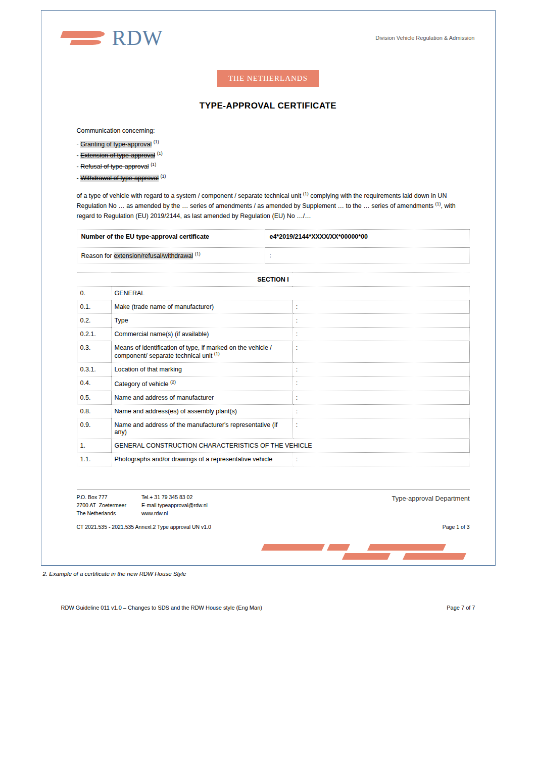RDW
Division Vehicle Regulation & Admission
THE NETHERLANDS
TYPE-APPROVAL CERTIFICATE
Communication concerning:
- Granting of type-approval (1)
- Extension of type-approval (1)
- Refusal of type-approval (1)
- Withdrawal of type-approval (1)
of a type of vehicle with regard to a system / component / separate technical unit (1) complying with the requirements laid down in UN Regulation No … as amended by the … series of amendments / as amended by Supplement … to the … series of amendments (1), with regard to Regulation (EU) 2019/2144, as last amended by Regulation (EU) No …/…
| Number of the EU type-approval certificate | e4*2019/2144*XXXX/XX*00000*00 |
| Reason for extension/refusal/withdrawal (1) | : |
| SECTION I |
| 0. | GENERAL |
| 0.1. | Make (trade name of manufacturer) | : |
| 0.2. | Type | : |
| 0.2.1. | Commercial name(s) (if available) | : |
| 0.3. | Means of identification of type, if marked on the vehicle / component/ separate technical unit (1) | : |
| 0.3.1. | Location of that marking | : |
| 0.4. | Category of vehicle (2) | : |
| 0.5. | Name and address of manufacturer | : |
| 0.8. | Name and address(es) of assembly plant(s) | : |
| 0.9. | Name and address of the manufacturer's representative (if any) | : |
| 1. | GENERAL CONSTRUCTION CHARACTERISTICS OF THE VEHICLE |
| 1.1. | Photographs and/or drawings of a representative vehicle | : |
P.O. Box 777
2700 AT Zoetermeer
The Netherlands
Tel.+ 31 79 345 83 02
E-mail typeapproval@rdw.nl
www.rdw.nl
Type-approval Department
CT 2021.535 - 2021.535 Annexl.2 Type approval UN v1.0
Page 1 of 3
2. Example of a certificate in the new RDW House Style
RDW Guideline 011 v1.0 – Changes to SDS and the RDW House style (Eng Man)
Page 7 of 7